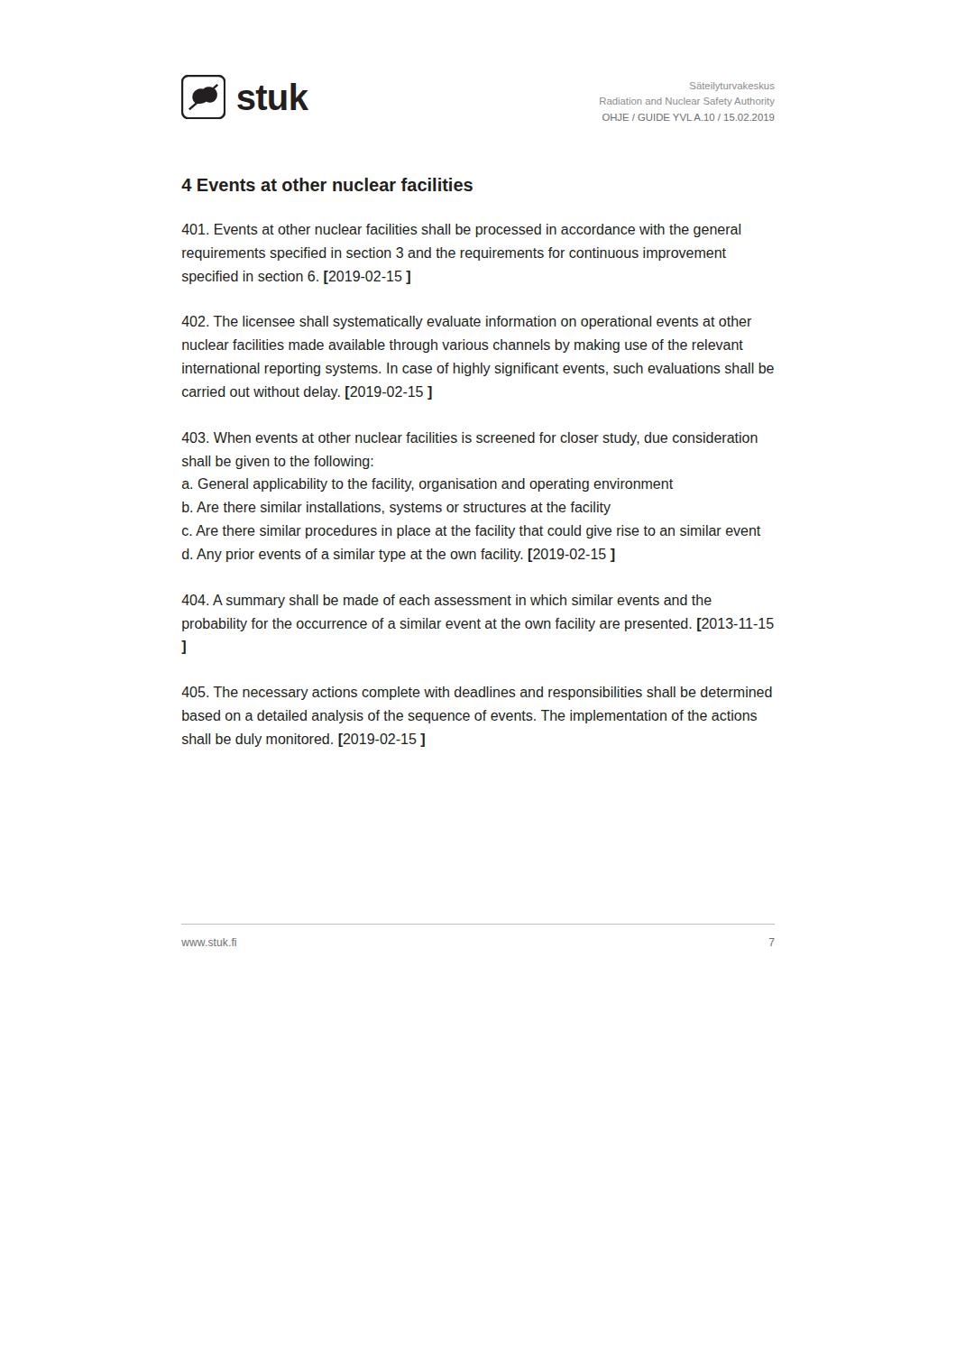stuk
Säteilyturvakeskus
Radiation and Nuclear Safety Authority
OHJE / GUIDE YVL A.10 / 15.02.2019
4 Events at other nuclear facilities
401. Events at other nuclear facilities shall be processed in accordance with the general requirements specified in section 3 and the requirements for continuous improvement specified in section 6. [2019-02-15 ]
402. The licensee shall systematically evaluate information on operational events at other nuclear facilities made available through various channels by making use of the relevant international reporting systems. In case of highly significant events, such evaluations shall be carried out without delay. [2019-02-15 ]
403. When events at other nuclear facilities is screened for closer study, due consideration shall be given to the following:
a. General applicability to the facility, organisation and operating environment
b. Are there similar installations, systems or structures at the facility
c. Are there similar procedures in place at the facility that could give rise to an similar event
d. Any prior events of a similar type at the own facility. [2019-02-15 ]
404. A summary shall be made of each assessment in which similar events and the probability for the occurrence of a similar event at the own facility are presented. [2013-11-15 ]
405. The necessary actions complete with deadlines and responsibilities shall be determined based on a detailed analysis of the sequence of events. The implementation of the actions shall be duly monitored. [2019-02-15 ]
www.stuk.fi 7